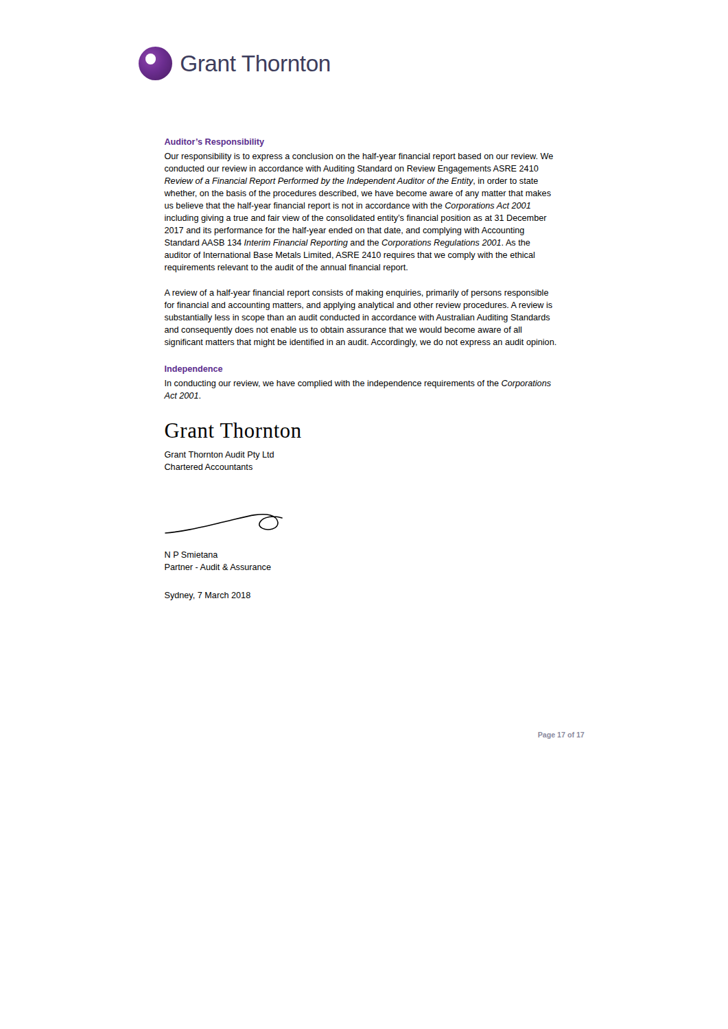Grant Thornton
Auditor’s Responsibility
Our responsibility is to express a conclusion on the half-year financial report based on our review. We conducted our review in accordance with Auditing Standard on Review Engagements ASRE 2410 Review of a Financial Report Performed by the Independent Auditor of the Entity, in order to state whether, on the basis of the procedures described, we have become aware of any matter that makes us believe that the half-year financial report is not in accordance with the Corporations Act 2001 including giving a true and fair view of the consolidated entity’s financial position as at 31 December 2017 and its performance for the half-year ended on that date, and complying with Accounting Standard AASB 134 Interim Financial Reporting and the Corporations Regulations 2001. As the auditor of International Base Metals Limited, ASRE 2410 requires that we comply with the ethical requirements relevant to the audit of the annual financial report.
A review of a half-year financial report consists of making enquiries, primarily of persons responsible for financial and accounting matters, and applying analytical and other review procedures. A review is substantially less in scope than an audit conducted in accordance with Australian Auditing Standards and consequently does not enable us to obtain assurance that we would become aware of all significant matters that might be identified in an audit. Accordingly, we do not express an audit opinion.
Independence
In conducting our review, we have complied with the independence requirements of the Corporations Act 2001.
Grant Thornton
Grant Thornton Audit Pty Ltd
Chartered Accountants
N P Smietana
Partner - Audit & Assurance
Sydney, 7 March 2018
Page 17 of 17